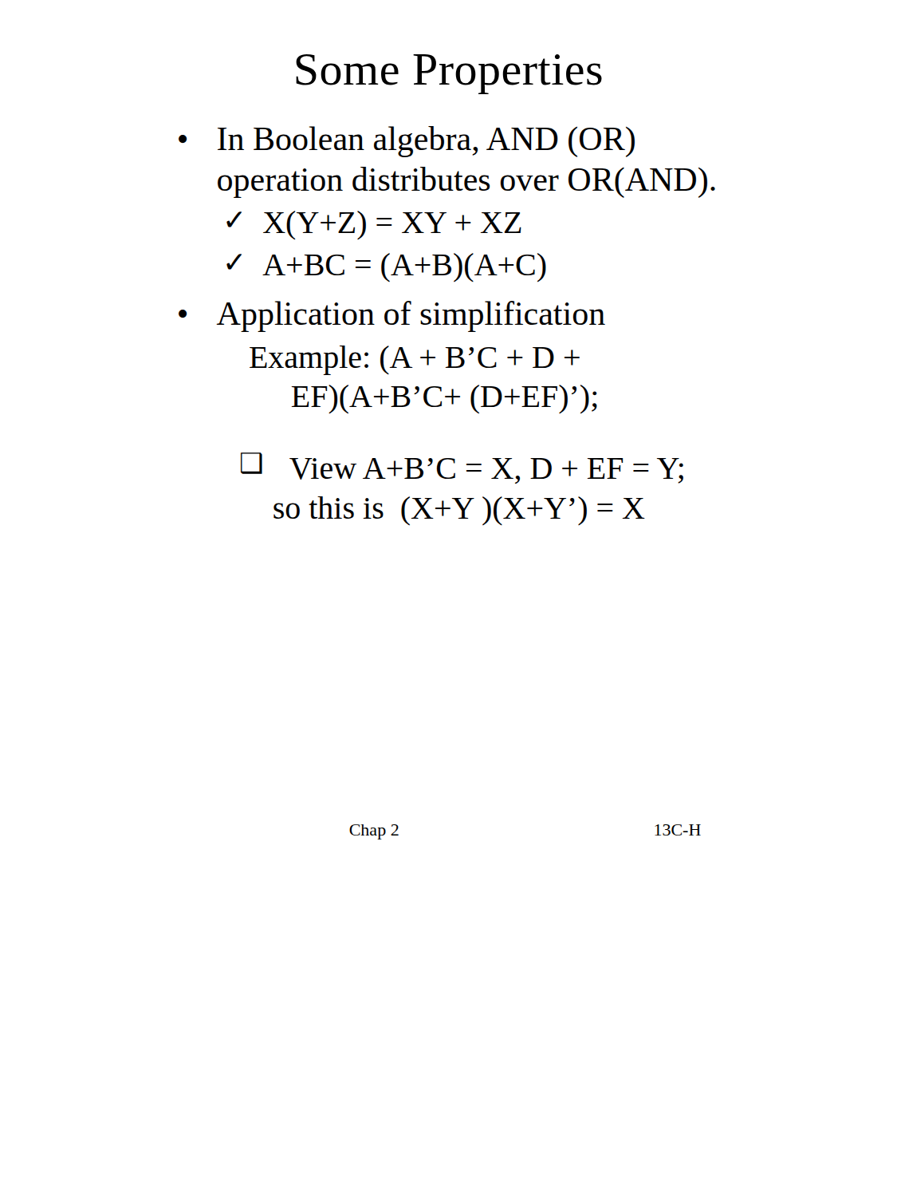Some Properties
In Boolean algebra, AND (OR) operation distributes over OR(AND).
X(Y+Z) = XY + XZ
A+BC = (A+B)(A+C)
Application of simplification
Example: (A + B’C + D + EF)(A+B’C+ (D+EF)’);
View A+B’C = X, D + EF = Y; so this is (X+Y )(X+Y’) = X
Chap 2 13C-H